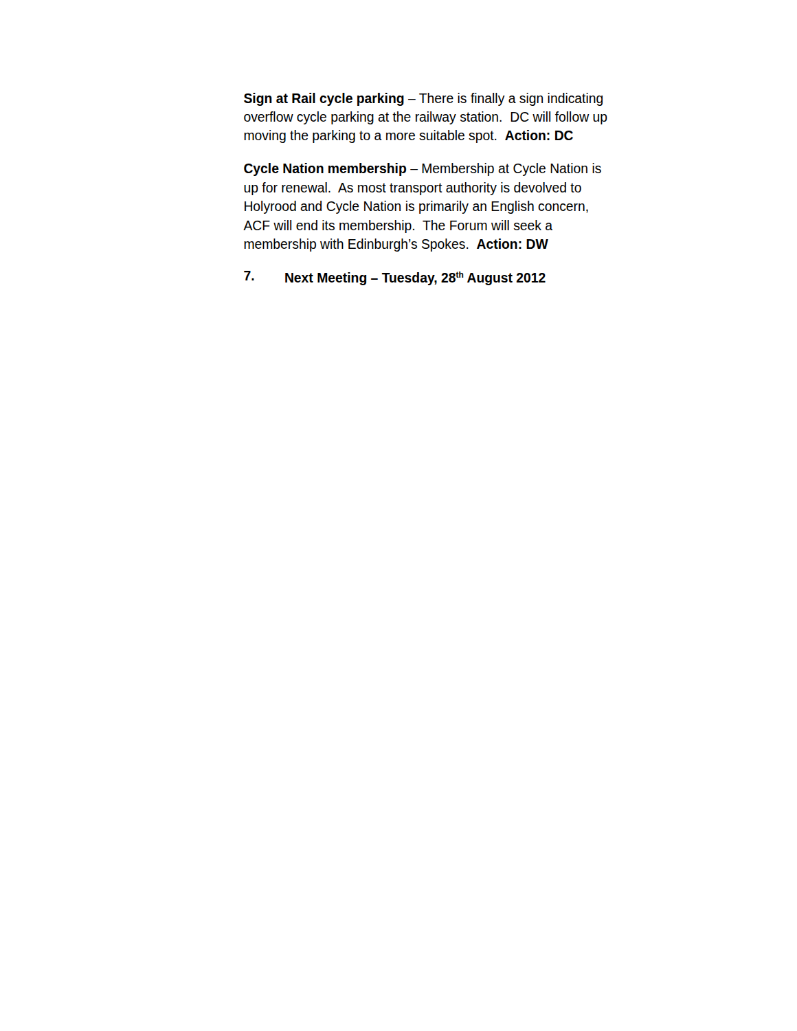Sign at Rail cycle parking – There is finally a sign indicating overflow cycle parking at the railway station. DC will follow up moving the parking to a more suitable spot. Action: DC
Cycle Nation membership – Membership at Cycle Nation is up for renewal. As most transport authority is devolved to Holyrood and Cycle Nation is primarily an English concern, ACF will end its membership. The Forum will seek a membership with Edinburgh’s Spokes. Action: DW
7.
Next Meeting – Tuesday, 28th August 2012